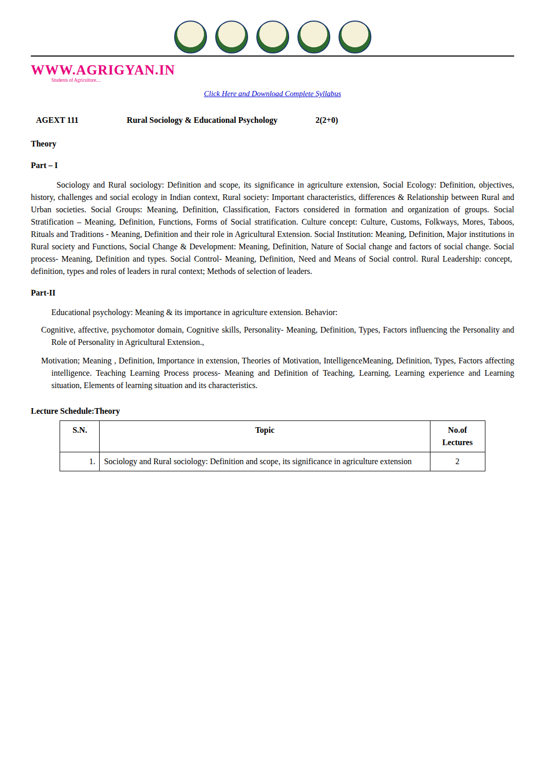WWW.AGRIGYAN.IN
Students of Agriculture....
Click Here and Download Complete Syllabus
AGEXT 111 Rural Sociology & Educational Psychology 2(2+0)
Theory
Part – I
Sociology and Rural sociology: Definition and scope, its significance in agriculture extension, Social Ecology: Definition, objectives, history, challenges and social ecology in Indian context, Rural society: Important characteristics, differences & Relationship between Rural and Urban societies. Social Groups: Meaning, Definition, Classification, Factors considered in formation and organization of groups. Social Stratification – Meaning, Definition, Functions, Forms of Social stratification. Culture concept: Culture, Customs, Folkways, Mores, Taboos, Rituals and Traditions - Meaning, Definition and their role in Agricultural Extension. Social Institution: Meaning, Definition, Major institutions in Rural society and Functions, Social Change & Development: Meaning, Definition, Nature of Social change and factors of social change. Social process- Meaning, Definition and types. Social Control- Meaning, Definition, Need and Means of Social control. Rural Leadership: concept, definition, types and roles of leaders in rural context; Methods of selection of leaders.
Part-II
Educational psychology: Meaning & its importance in agriculture extension. Behavior:
Cognitive, affective, psychomotor domain, Cognitive skills, Personality- Meaning, Definition, Types, Factors influencing the Personality and Role of Personality in Agricultural Extension.,
Motivation; Meaning , Definition, Importance in extension, Theories of Motivation, IntelligenceMeaning, Definition, Types, Factors affecting intelligence. Teaching Learning Process process- Meaning and Definition of Teaching, Learning, Learning experience and Learning situation, Elements of learning situation and its characteristics.
Lecture Schedule:Theory
| S.N. | Topic | No.of Lectures |
| --- | --- | --- |
| 1. | Sociology and Rural sociology: Definition and scope, its significance in agriculture extension | 2 |